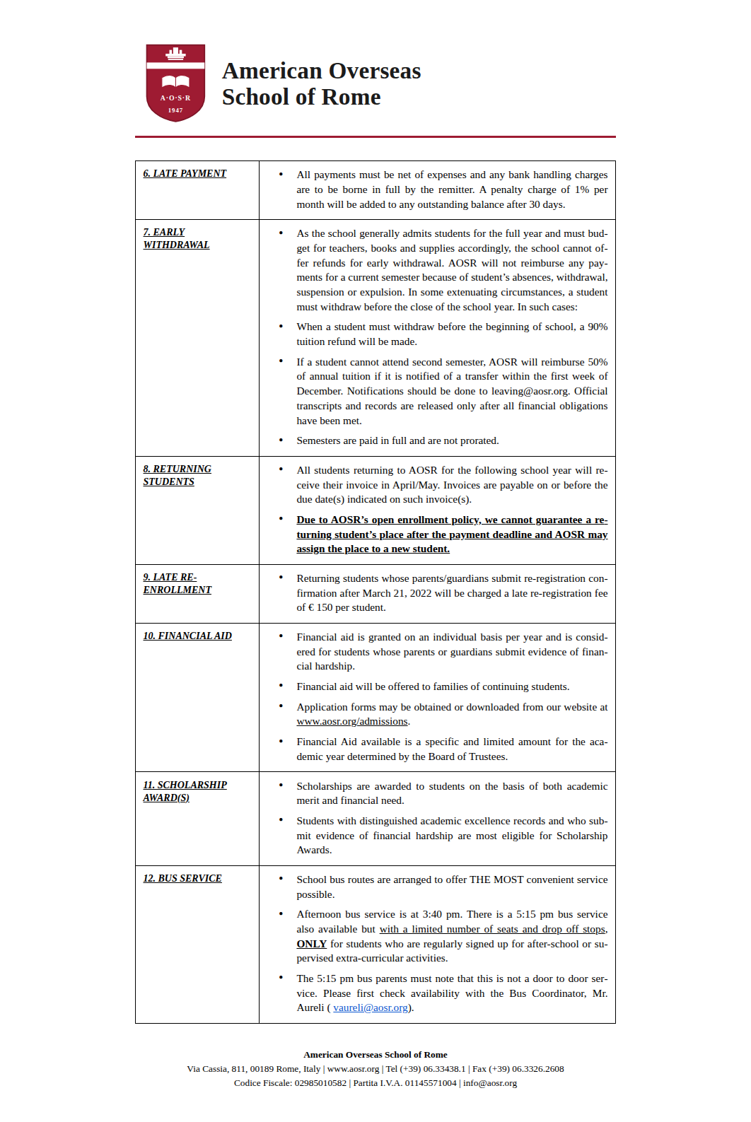A·O·S·R 1947
American Overseas
School of Rome
| 6. LATE PAYMENT | All payments must be net of expenses and any bank handling charges are to be borne in full by the remitter. A penalty charge of 1% per month will be added to any outstanding balance after 30 days. |
| 7. EARLY WITHDRAWAL | As the school generally admits students for the full year and must budget for teachers, books and supplies accordingly, the school cannot offer refunds for early withdrawal. AOSR will not reimburse any payments for a current semester because of student’s absences, withdrawal, suspension or expulsion. In some extenuating circumstances, a student must withdraw before the close of the school year. In such cases: When a student must withdraw before the beginning of school, a 90% tuition refund will be made. If a student cannot attend second semester, AOSR will reimburse 50% of annual tuition if it is notified of a transfer within the first week of December. Notifications should be done to leaving@aosr.org. Official transcripts and records are released only after all financial obligations have been met. Semesters are paid in full and are not prorated. |
| 8. RETURNING STUDENTS | All students returning to AOSR for the following school year will receive their invoice in April/May. Invoices are payable on or before the due date(s) indicated on such invoice(s). Due to AOSR’s open enrollment policy, we cannot guarantee a returning student’s place after the payment deadline and AOSR may assign the place to a new student. |
| 9. LATE RE-ENROLLMENT | Returning students whose parents/guardians submit re-registration confirmation after March 21, 2022 will be charged a late re-registration fee of € 150 per student. |
| 10. FINANCIAL AID | Financial aid is granted on an individual basis per year and is considered for students whose parents or guardians submit evidence of financial hardship. Financial aid will be offered to families of continuing students. Application forms may be obtained or downloaded from our website at www.aosr.org/admissions . Financial Aid available is a specific and limited amount for the academic year determined by the Board of Trustees. |
| 11. SCHOLARSHIP AWARD(S) | Scholarships are awarded to students on the basis of both academic merit and financial need. Students with distinguished academic excellence records and who submit evidence of financial hardship are most eligible for Scholarship Awards. |
| 12. BUS SERVICE | School bus routes are arranged to offer THE MOST convenient service possible. Afternoon bus service is at 3:40 pm. There is a 5:15 pm bus service also available but with a limited number of seats and drop off stops , ONLY for students who are regularly signed up for after-school or supervised extra-curricular activities. The 5:15 pm bus parents must note that this is not a door to door service. Please first check availability with the Bus Coordinator, Mr. Aureli ( vaureli@aosr.org ). |
American Overseas School of Rome
Via Cassia, 811, 00189 Rome, Italy | www.aosr.org | Tel (+39) 06.33438.1 | Fax (+39) 06.3326.2608
Codice Fiscale: 02985010582 | Partita I.V.A. 01145571004 | info@aosr.org